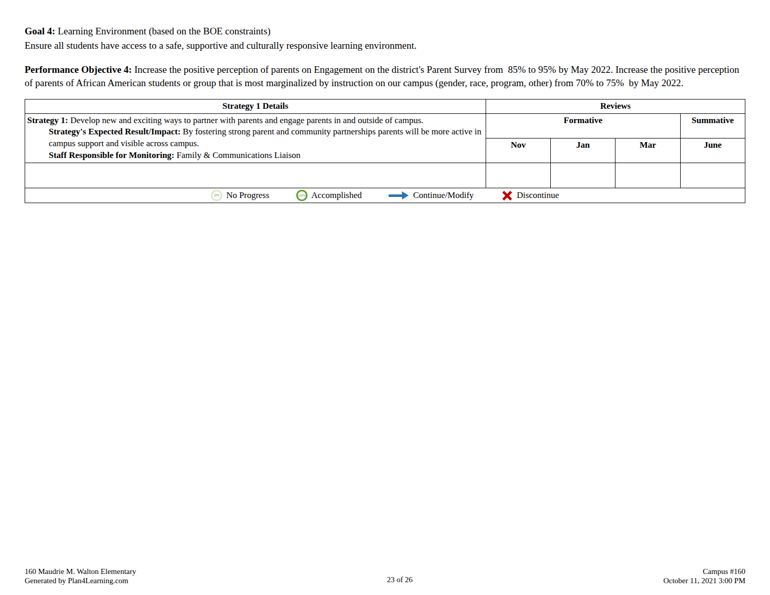Goal 4: Learning Environment (based on the BOE constraints)
Ensure all students have access to a safe, supportive and culturally responsive learning environment.
Performance Objective 4: Increase the positive perception of parents on Engagement on the district's Parent Survey from 85% to 95% by May 2022. Increase the positive perception of parents of African American students or group that is most marginalized by instruction on our campus (gender, race, program, other) from 70% to 75% by May 2022.
| Strategy 1 Details | Reviews |
| Strategy 1: Develop new and exciting ways to partner with parents and engage parents in and outside of campus. Strategy's Expected Result/Impact: By fostering strong parent and community partnerships parents will be more active in campus support and visible across campus. Staff Responsible for Monitoring: Family & Communications Liaison | Formative | Summative |
| Nov | Jan | Mar | June |
| No Progress Accomplished Continue/Modify Discontinue |
160 Maudrie M. Walton Elementary
Generated by Plan4Learning.com
23 of 26
Campus #160
October 11, 2021 3:00 PM